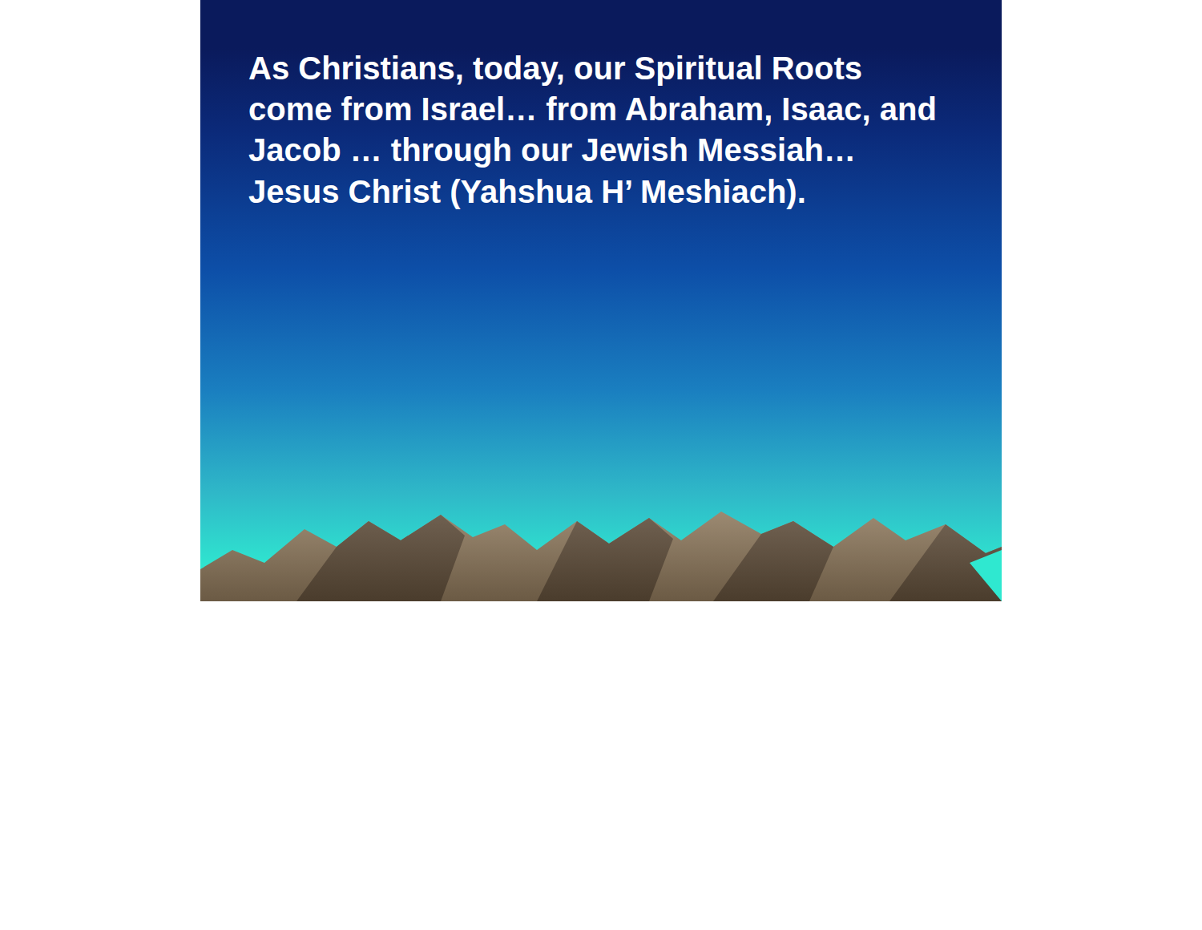As Christians, today, our Spiritual Roots come from Israel… from Abraham, Isaac, and Jacob … through our Jewish Messiah… Jesus Christ (Yahshua H’ Meshiach).